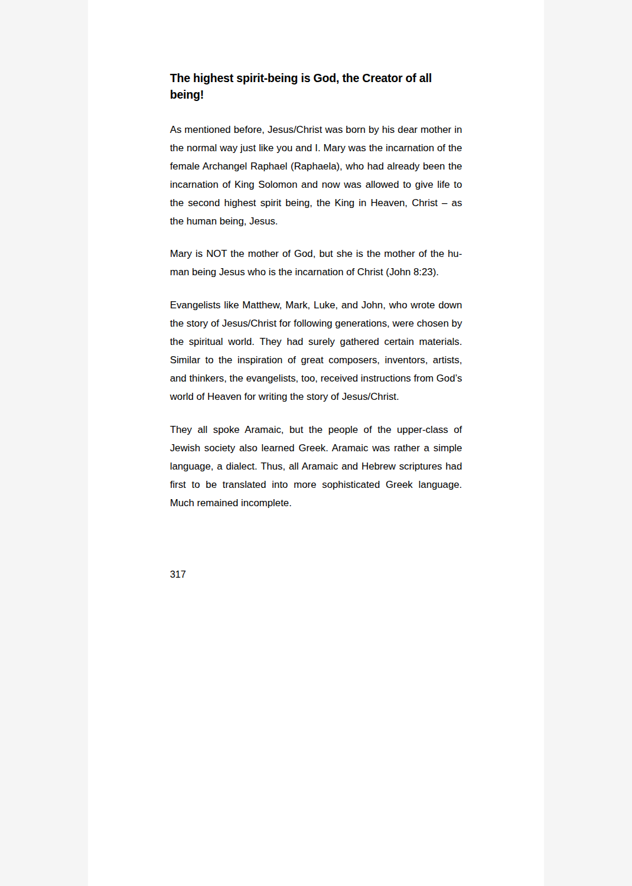The highest spirit-being is God, the Creator of all being!
As mentioned before, Jesus/Christ was born by his dear mother in the normal way just like you and I. Mary was the incarnation of the female Archangel Raphael (Raphaela), who had already been the incarnation of King Solomon and now was allowed to give life to the second highest spirit being, the King in Heaven, Christ – as the human being, Jesus.
Mary is NOT the mother of God, but she is the mother of the human being Jesus who is the incarnation of Christ (John 8:23).
Evangelists like Matthew, Mark, Luke, and John, who wrote down the story of Jesus/Christ for following generations, were chosen by the spiritual world. They had surely gathered certain materials. Similar to the inspiration of great composers, inventors, artists, and thinkers, the evangelists, too, received instructions from God’s world of Heaven for writing the story of Jesus/Christ.
They all spoke Aramaic, but the people of the upper-class of Jewish society also learned Greek. Aramaic was rather a simple language, a dialect. Thus, all Aramaic and Hebrew scriptures had first to be translated into more sophisticated Greek language. Much remained incomplete.
317